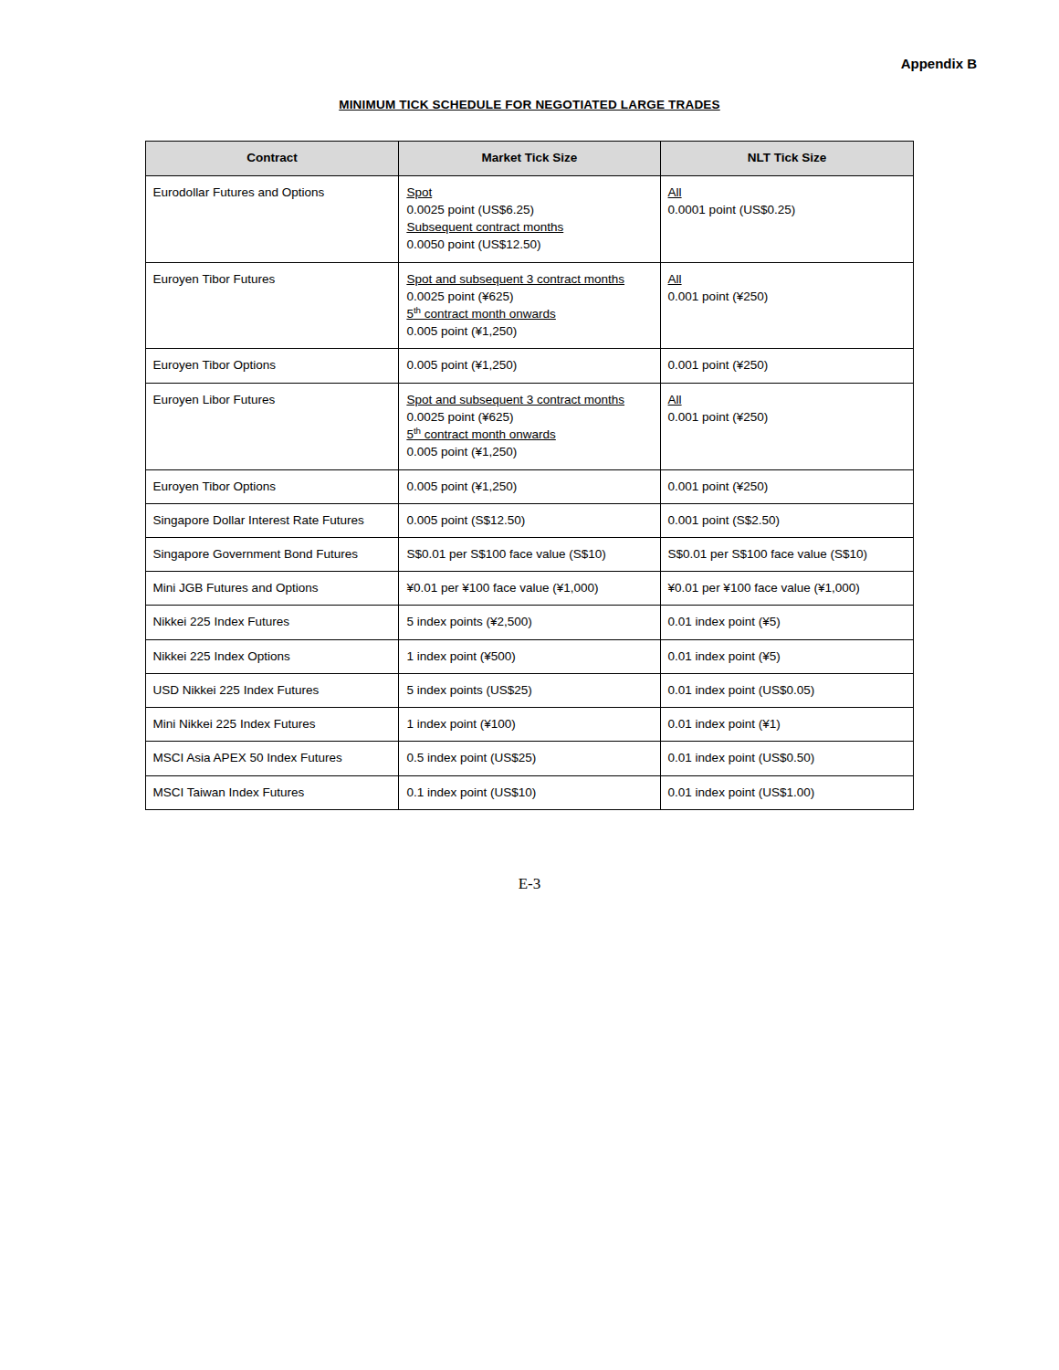Appendix B
Minimum Tick Schedule for Negotiated Large Trades
| Contract | Market Tick Size | NLT Tick Size |
| --- | --- | --- |
| Eurodollar Futures and Options | Spot 0.0025 point (US$6.25) Subsequent contract months 0.0050 point (US$12.50) | All 0.0001 point (US$0.25) |
| Euroyen Tibor Futures | Spot and subsequent 3 contract months 0.0025 point (¥625) 5 th contract month onwards 0.005 point (¥1,250) | All 0.001 point (¥250) |
| Euroyen Tibor Options | 0.005 point (¥1,250) | 0.001 point (¥250) |
| Euroyen Libor Futures | Spot and subsequent 3 contract months 0.0025 point (¥625) 5 th contract month onwards 0.005 point (¥1,250) | All 0.001 point (¥250) |
| Euroyen Tibor Options | 0.005 point (¥1,250) | 0.001 point (¥250) |
| Singapore Dollar Interest Rate Futures | 0.005 point (S$12.50) | 0.001 point (S$2.50) |
| Singapore Government Bond Futures | S$0.01 per S$100 face value (S$10) | S$0.01 per S$100 face value (S$10) |
| Mini JGB Futures and Options | ¥0.01 per ¥100 face value (¥1,000) | ¥0.01 per ¥100 face value (¥1,000) |
| Nikkei 225 Index Futures | 5 index points (¥2,500) | 0.01 index point (¥5) |
| Nikkei 225 Index Options | 1 index point (¥500) | 0.01 index point (¥5) |
| USD Nikkei 225 Index Futures | 5 index points (US$25) | 0.01 index point (US$0.05) |
| Mini Nikkei 225 Index Futures | 1 index point (¥100) | 0.01 index point (¥1) |
| MSCI Asia APEX 50 Index Futures | 0.5 index point (US$25) | 0.01 index point (US$0.50) |
| MSCI Taiwan Index Futures | 0.1 index point (US$10) | 0.01 index point (US$1.00) |
E-3